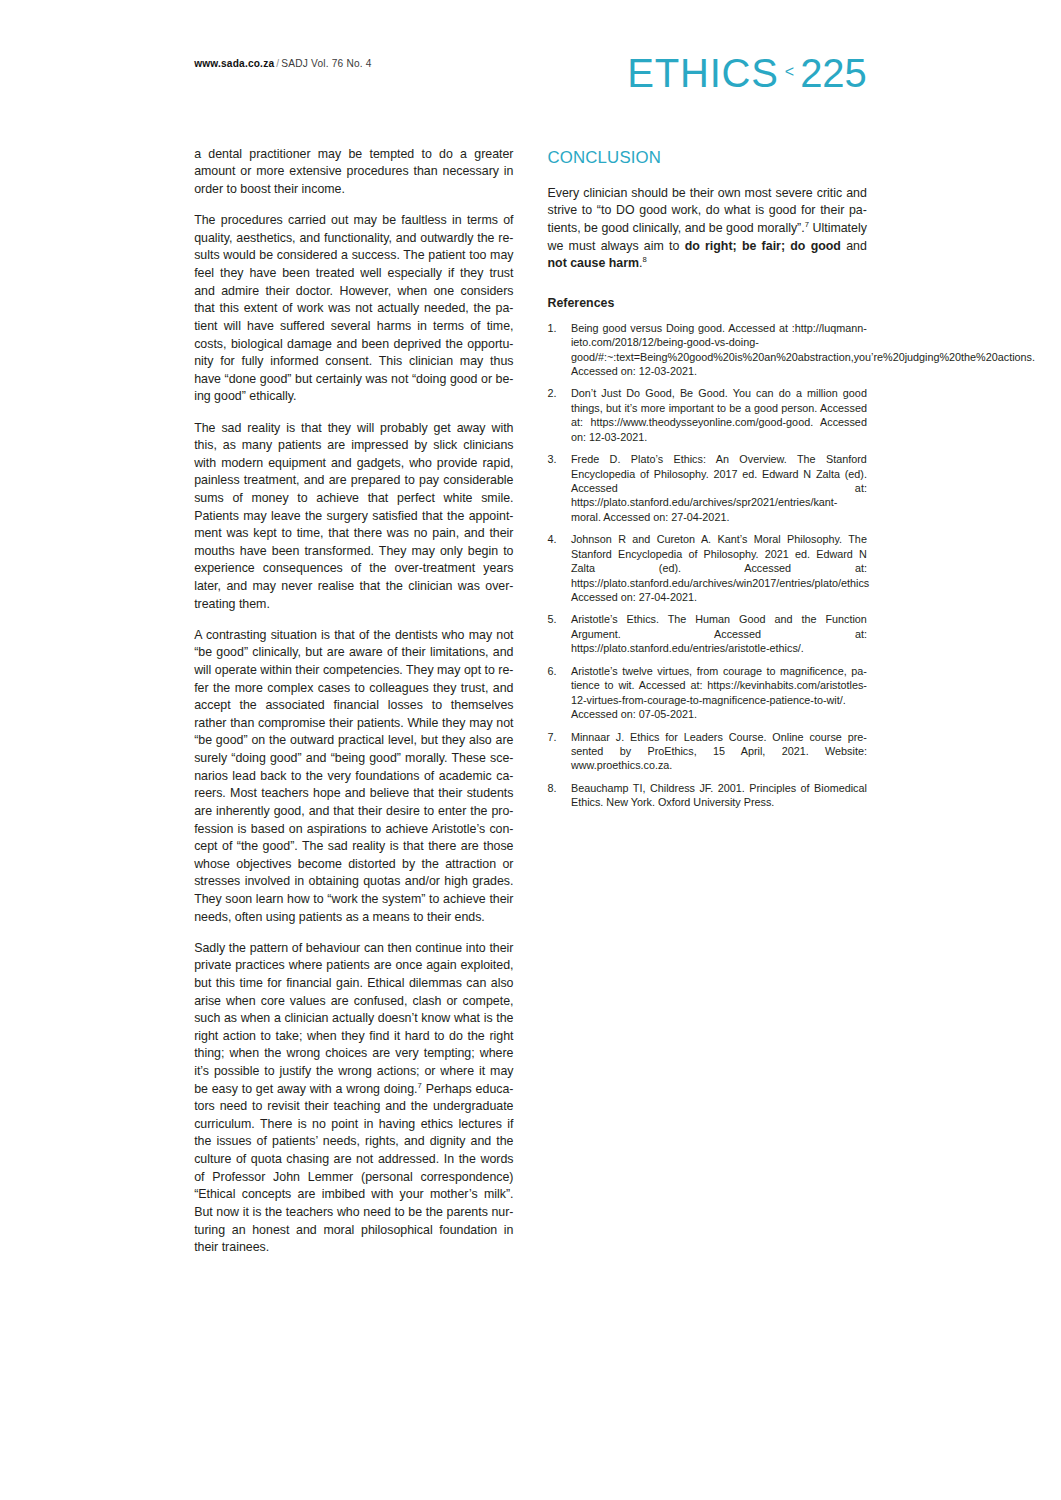www.sada.co.za/SADJ Vol. 76 No. 4
ETHICS < 225
a dental practitioner may be tempted to do a greater amount or more extensive procedures than necessary in order to boost their income.
The procedures carried out may be faultless in terms of quality, aesthetics, and functionality, and outwardly the results would be considered a success. The patient too may feel they have been treated well especially if they trust and admire their doctor. However, when one considers that this extent of work was not actually needed, the patient will have suffered several harms in terms of time, costs, biological damage and been deprived the opportunity for fully informed consent. This clinician may thus have “done good” but certainly was not “doing good or being good” ethically.
The sad reality is that they will probably get away with this, as many patients are impressed by slick clinicians with modern equipment and gadgets, who provide rapid, painless treatment, and are prepared to pay considerable sums of money to achieve that perfect white smile. Patients may leave the surgery satisfied that the appointment was kept to time, that there was no pain, and their mouths have been transformed. They may only begin to experience consequences of the over-treatment years later, and may never realise that the clinician was over-treating them.
A contrasting situation is that of the dentists who may not “be good” clinically, but are aware of their limitations, and will operate within their competencies. They may opt to refer the more complex cases to colleagues they trust, and accept the associated financial losses to themselves rather than compromise their patients. While they may not “be good” on the outward practical level, but they also are surely “doing good” and “being good” morally. These scenarios lead back to the very foundations of academic careers. Most teachers hope and believe that their students are inherently good, and that their desire to enter the profession is based on aspirations to achieve Aristotle’s concept of “the good”. The sad reality is that there are those whose objectives become distorted by the attraction or stresses involved in obtaining quotas and/or high grades. They soon learn how to “work the system” to achieve their needs, often using patients as a means to their ends.
Sadly the pattern of behaviour can then continue into their private practices where patients are once again exploited, but this time for financial gain. Ethical dilemmas can also arise when core values are confused, clash or compete, such as when a clinician actually doesn’t know what is the right action to take; when they find it hard to do the right thing; when the wrong choices are very tempting; where it’s possible to justify the wrong actions; or where it may be easy to get away with a wrong doing.7 Perhaps educators need to revisit their teaching and the undergraduate curriculum. There is no point in having ethics lectures if the issues of patients’ needs, rights, and dignity and the culture of quota chasing are not addressed. In the words of Professor John Lemmer (personal correspondence) “Ethical concepts are imbibed with your mother’s milk”. But now it is the teachers who need to be the parents nurturing an honest and moral philosophical foundation in their trainees.
Conclusion
Every clinician should be their own most severe critic and strive to “to DO good work, do what is good for their patients, be good clinically, and be good morally”.7 Ultimately we must always aim to do right; be fair; do good and not cause harm.8
References
Being good versus Doing good. Accessed at :http://luqmann-ieto.com/2018/12/being-good-vs-doing-good/#:~:text=Being%20good%20is%20an%20abstraction,you’re%20judging%20the%20actions. Accessed on: 12-03-2021.
Don’t Just Do Good, Be Good. You can do a million good things, but it’s more important to be a good person. Accessed at: https://www.theodysseyonline.com/good-good. Accessed on: 12-03-2021.
Frede D. Plato’s Ethics: An Overview. The Stanford Encyclopedia of Philosophy. 2017 ed. Edward N Zalta (ed). Accessed at: https://plato.stanford.edu/archives/spr2021/entries/kant-moral. Accessed on: 27-04-2021.
Johnson R and Cureton A. Kant’s Moral Philosophy. The Stanford Encyclopedia of Philosophy. 2021 ed. Edward N Zalta (ed). Accessed at: https://plato.stanford.edu/archives/win2017/entries/plato/ethics Accessed on: 27-04-2021.
Aristotle’s Ethics. The Human Good and the Function Argument. Accessed at: https://plato.stanford.edu/entries/aristotle-ethics/.
Aristotle’s twelve virtues, from courage to magnificence, patience to wit. Accessed at: https://kevinhabits.com/aristotles-12-virtues-from-courage-to-magnificence-patience-to-wit/. Accessed on: 07-05-2021.
Minnaar J. Ethics for Leaders Course. Online course presented by ProEthics, 15 April, 2021. Website: www.proethics.co.za.
Beauchamp TI, Childress JF. 2001. Principles of Biomedical Ethics. New York. Oxford University Press.